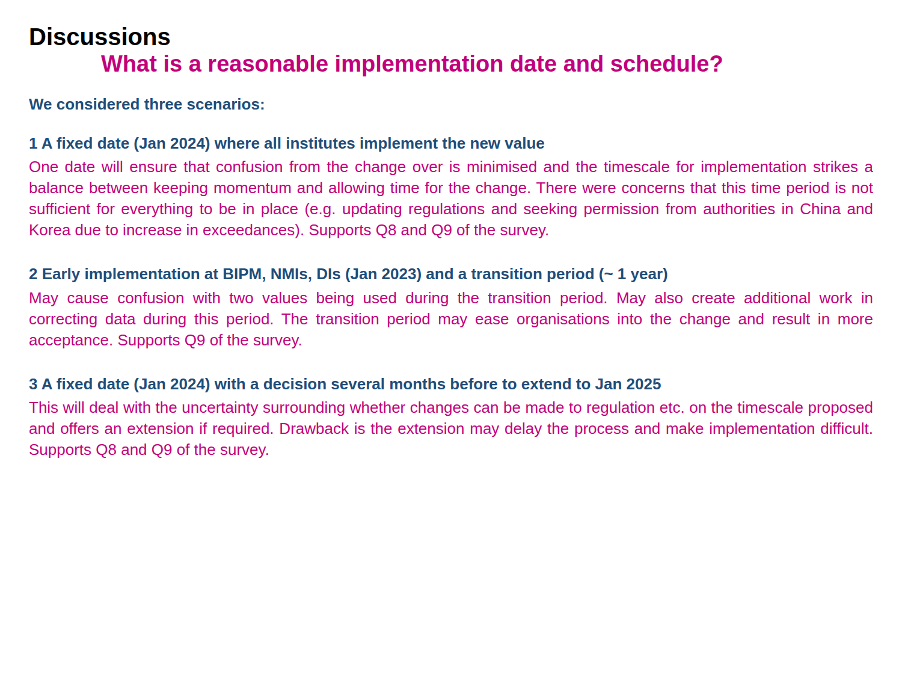Discussions
What is a reasonable implementation date and schedule?
We considered three scenarios:
1 A fixed date (Jan 2024) where all institutes implement the new value
One date will ensure that confusion from the change over is minimised and the timescale for implementation strikes a balance between keeping momentum and allowing time for the change. There were concerns that this time period is not sufficient for everything to be in place (e.g. updating regulations and seeking permission from authorities in China and Korea due to increase in exceedances). Supports Q8 and Q9 of the survey.
2 Early implementation at BIPM, NMIs, DIs (Jan 2023) and a transition period (~ 1 year)
May cause confusion with two values being used during the transition period. May also create additional work in correcting data during this period. The transition period may ease organisations into the change and result in more acceptance. Supports Q9 of the survey.
3 A fixed date (Jan 2024) with a decision several months before to extend to Jan 2025
This will deal with the uncertainty surrounding whether changes can be made to regulation etc. on the timescale proposed and offers an extension if required. Drawback is the extension may delay the process and make implementation difficult. Supports Q8 and Q9 of the survey.